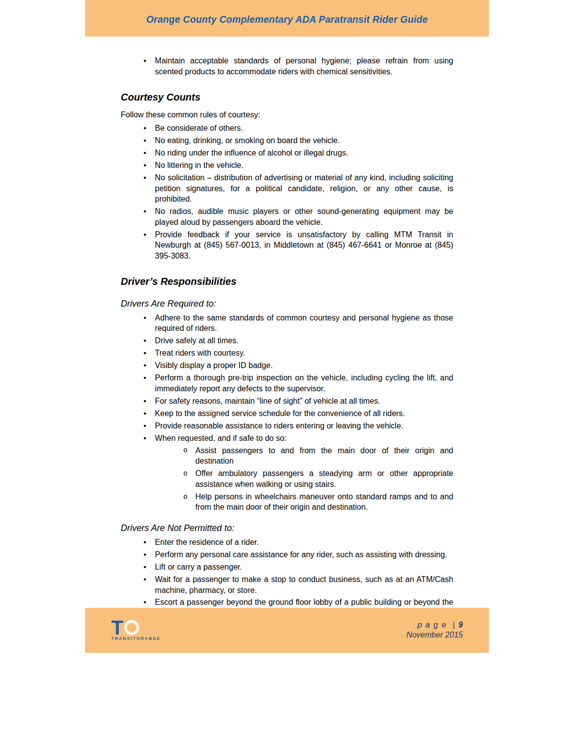Orange County Complementary ADA Paratransit Rider Guide
Maintain acceptable standards of personal hygiene; please refrain from using scented products to accommodate riders with chemical sensitivities.
Courtesy Counts
Follow these common rules of courtesy:
Be considerate of others.
No eating, drinking, or smoking on board the vehicle.
No riding under the influence of alcohol or illegal drugs.
No littering in the vehicle.
No solicitation – distribution of advertising or material of any kind, including soliciting petition signatures, for a political candidate, religion, or any other cause, is prohibited.
No radios, audible music players or other sound-generating equipment may be played aloud by passengers aboard the vehicle.
Provide feedback if your service is unsatisfactory by calling MTM Transit in Newburgh at (845) 567-0013, in Middletown at (845) 467-6641 or Monroe at (845) 395-3083.
Driver’s Responsibilities
Drivers Are Required to:
Adhere to the same standards of common courtesy and personal hygiene as those required of riders.
Drive safely at all times.
Treat riders with courtesy.
Visibly display a proper ID badge.
Perform a thorough pre-trip inspection on the vehicle, including cycling the lift, and immediately report any defects to the supervisor.
For safety reasons, maintain “line of sight” of vehicle at all times.
Keep to the assigned service schedule for the convenience of all riders.
Provide reasonable assistance to riders entering or leaving the vehicle.
When requested, and if safe to do so:
Assist passengers to and from the main door of their origin and destination
Offer ambulatory passengers a steadying arm or other appropriate assistance when walking or using stairs.
Help persons in wheelchairs maneuver onto standard ramps and to and from the main door of their origin and destination.
Drivers Are Not Permitted to:
Enter the residence of a rider.
Perform any personal care assistance for any rider, such as assisting with dressing.
Lift or carry a passenger.
Wait for a passenger to make a stop to conduct business, such as at an ATM/Cash machine, pharmacy, or store.
Escort a passenger beyond the ground floor lobby of a public building or beyond the front door of a private residence.
Provide attendant-type services (for example, carrying personal packages or suitcases).
T
TRANSITORANGE
p a g e | 9
November 2015